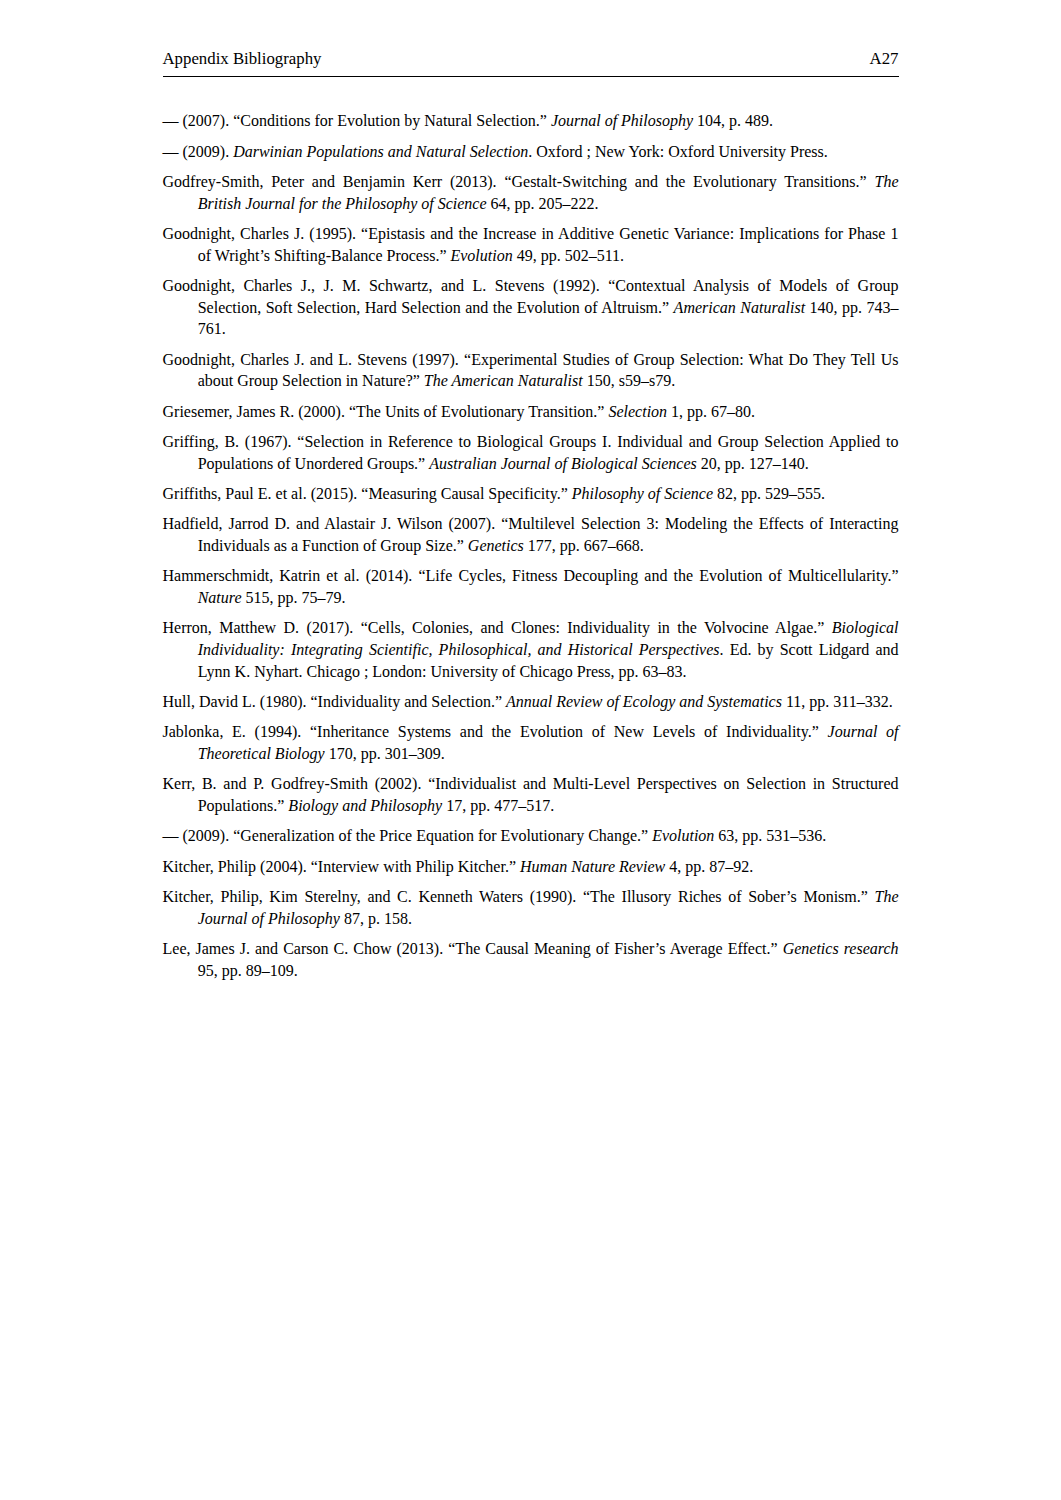Appendix Bibliography A27
— (2007). “Conditions for Evolution by Natural Selection.” Journal of Philosophy 104, p. 489.
— (2009). Darwinian Populations and Natural Selection. Oxford ; New York: Oxford University Press.
Godfrey-Smith, Peter and Benjamin Kerr (2013). “Gestalt-Switching and the Evolutionary Transitions.” The British Journal for the Philosophy of Science 64, pp. 205–222.
Goodnight, Charles J. (1995). “Epistasis and the Increase in Additive Genetic Variance: Implications for Phase 1 of Wright’s Shifting-Balance Process.” Evolution 49, pp. 502–511.
Goodnight, Charles J., J. M. Schwartz, and L. Stevens (1992). “Contextual Analysis of Models of Group Selection, Soft Selection, Hard Selection and the Evolution of Altruism.” American Naturalist 140, pp. 743–761.
Goodnight, Charles J. and L. Stevens (1997). “Experimental Studies of Group Selection: What Do They Tell Us about Group Selection in Nature?” The American Naturalist 150, s59–s79.
Griesemer, James R. (2000). “The Units of Evolutionary Transition.” Selection 1, pp. 67–80.
Griffing, B. (1967). “Selection in Reference to Biological Groups I. Individual and Group Selection Applied to Populations of Unordered Groups.” Australian Journal of Biological Sciences 20, pp. 127–140.
Griffiths, Paul E. et al. (2015). “Measuring Causal Specificity.” Philosophy of Science 82, pp. 529–555.
Hadfield, Jarrod D. and Alastair J. Wilson (2007). “Multilevel Selection 3: Modeling the Effects of Interacting Individuals as a Function of Group Size.” Genetics 177, pp. 667–668.
Hammerschmidt, Katrin et al. (2014). “Life Cycles, Fitness Decoupling and the Evolution of Multicellularity.” Nature 515, pp. 75–79.
Herron, Matthew D. (2017). “Cells, Colonies, and Clones: Individuality in the Volvocine Algae.” Biological Individuality: Integrating Scientific, Philosophical, and Historical Perspectives. Ed. by Scott Lidgard and Lynn K. Nyhart. Chicago ; London: University of Chicago Press, pp. 63–83.
Hull, David L. (1980). “Individuality and Selection.” Annual Review of Ecology and Systematics 11, pp. 311–332.
Jablonka, E. (1994). “Inheritance Systems and the Evolution of New Levels of Individuality.” Journal of Theoretical Biology 170, pp. 301–309.
Kerr, B. and P. Godfrey-Smith (2002). “Individualist and Multi-Level Perspectives on Selection in Structured Populations.” Biology and Philosophy 17, pp. 477–517.
— (2009). “Generalization of the Price Equation for Evolutionary Change.” Evolution 63, pp. 531–536.
Kitcher, Philip (2004). “Interview with Philip Kitcher.” Human Nature Review 4, pp. 87–92.
Kitcher, Philip, Kim Sterelny, and C. Kenneth Waters (1990). “The Illusory Riches of Sober’s Monism.” The Journal of Philosophy 87, p. 158.
Lee, James J. and Carson C. Chow (2013). “The Causal Meaning of Fisher’s Average Effect.” Genetics research 95, pp. 89–109.